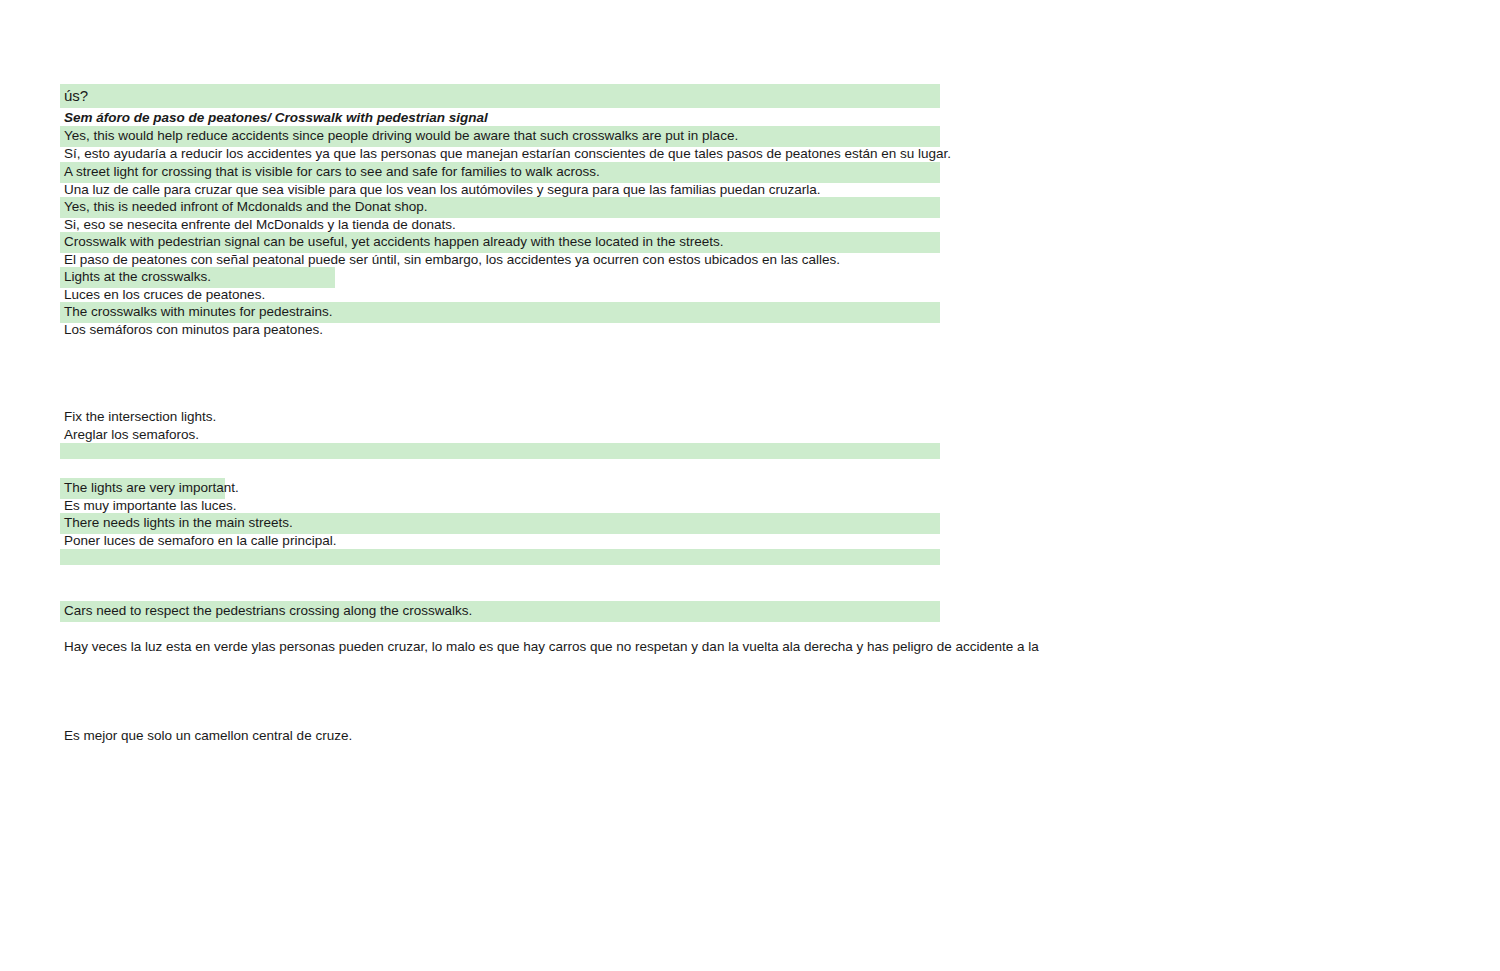ús?
Sem áforo de paso de peatones/ Crosswalk with pedestrian signal
Yes, this would help reduce accidents since people driving would be aware that such crosswalks are put in place.
Sí, esto ayudaría a reducir los accidentes ya que las personas que manejan estarían conscientes de que tales pasos de peatones están en su lugar.
A street light for crossing that is visible for cars to see and safe for families to walk across.
Una luz de calle para cruzar que sea visible para que los vean los autómoviles y segura para que las familias puedan cruzarla.
Yes, this is needed infront of Mcdonalds and the Donat shop.
Si, eso se nesecita enfrente del McDonalds y la tienda de donats.
Crosswalk with pedestrian signal can be useful, yet accidents happen already with these located in the streets.
El paso de peatones con señal peatonal puede ser úntil, sin embargo, los accidentes ya ocurren con estos ubicados en las calles.
Lights at the crosswalks.
Luces en los cruces de peatones.
The crosswalks with minutes for pedestrains.
Los semáforos con minutos para peatones.
Fix the intersection lights.
Areglar los semaforos.
The lights are very important.
Es muy importante las luces.
There needs lights in the main streets.
Poner luces de semaforo en la calle principal.
Cars need to respect the pedestrians crossing along the crosswalks.
Hay veces la luz esta en verde ylas personas pueden cruzar, lo malo es que hay carros que no respetan y dan la vuelta ala derecha y has peligro de accidente a la
Es mejor que solo un camellon central de cruze.